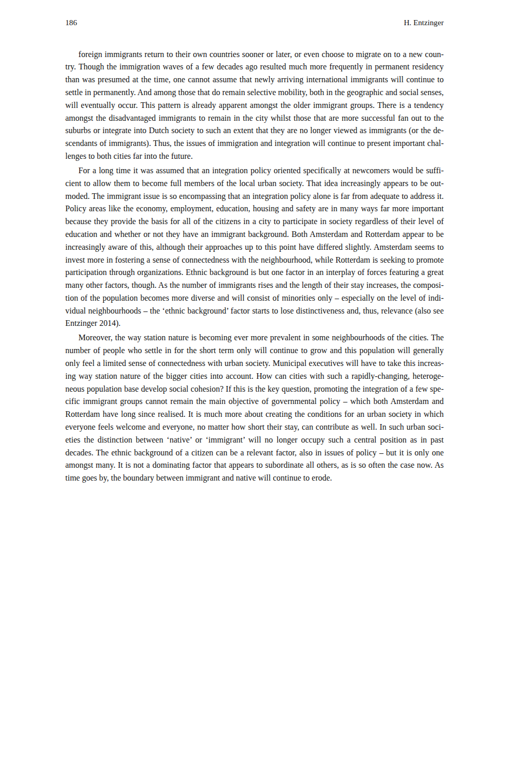186 H. Entzinger
foreign immigrants return to their own countries sooner or later, or even choose to migrate on to a new country. Though the immigration waves of a few decades ago resulted much more frequently in permanent residency than was presumed at the time, one cannot assume that newly arriving international immigrants will continue to settle in permanently. And among those that do remain selective mobility, both in the geographic and social senses, will eventually occur. This pattern is already apparent amongst the older immigrant groups. There is a tendency amongst the disadvantaged immigrants to remain in the city whilst those that are more successful fan out to the suburbs or integrate into Dutch society to such an extent that they are no longer viewed as immigrants (or the descendants of immigrants). Thus, the issues of immigration and integration will continue to present important challenges to both cities far into the future.
For a long time it was assumed that an integration policy oriented specifically at newcomers would be sufficient to allow them to become full members of the local urban society. That idea increasingly appears to be outmoded. The immigrant issue is so encompassing that an integration policy alone is far from adequate to address it. Policy areas like the economy, employment, education, housing and safety are in many ways far more important because they provide the basis for all of the citizens in a city to participate in society regardless of their level of education and whether or not they have an immigrant background. Both Amsterdam and Rotterdam appear to be increasingly aware of this, although their approaches up to this point have differed slightly. Amsterdam seems to invest more in fostering a sense of connectedness with the neighbourhood, while Rotterdam is seeking to promote participation through organizations. Ethnic background is but one factor in an interplay of forces featuring a great many other factors, though. As the number of immigrants rises and the length of their stay increases, the composition of the population becomes more diverse and will consist of minorities only – especially on the level of individual neighbourhoods – the ‘ethnic background’ factor starts to lose distinctiveness and, thus, relevance (also see Entzinger 2014).
Moreover, the way station nature is becoming ever more prevalent in some neighbourhoods of the cities. The number of people who settle in for the short term only will continue to grow and this population will generally only feel a limited sense of connectedness with urban society. Municipal executives will have to take this increasing way station nature of the bigger cities into account. How can cities with such a rapidly-changing, heterogeneous population base develop social cohesion? If this is the key question, promoting the integration of a few specific immigrant groups cannot remain the main objective of governmental policy – which both Amsterdam and Rotterdam have long since realised. It is much more about creating the conditions for an urban society in which everyone feels welcome and everyone, no matter how short their stay, can contribute as well. In such urban societies the distinction between ‘native’ or ‘immigrant’ will no longer occupy such a central position as in past decades. The ethnic background of a citizen can be a relevant factor, also in issues of policy – but it is only one amongst many. It is not a dominating factor that appears to subordinate all others, as is so often the case now. As time goes by, the boundary between immigrant and native will continue to erode.